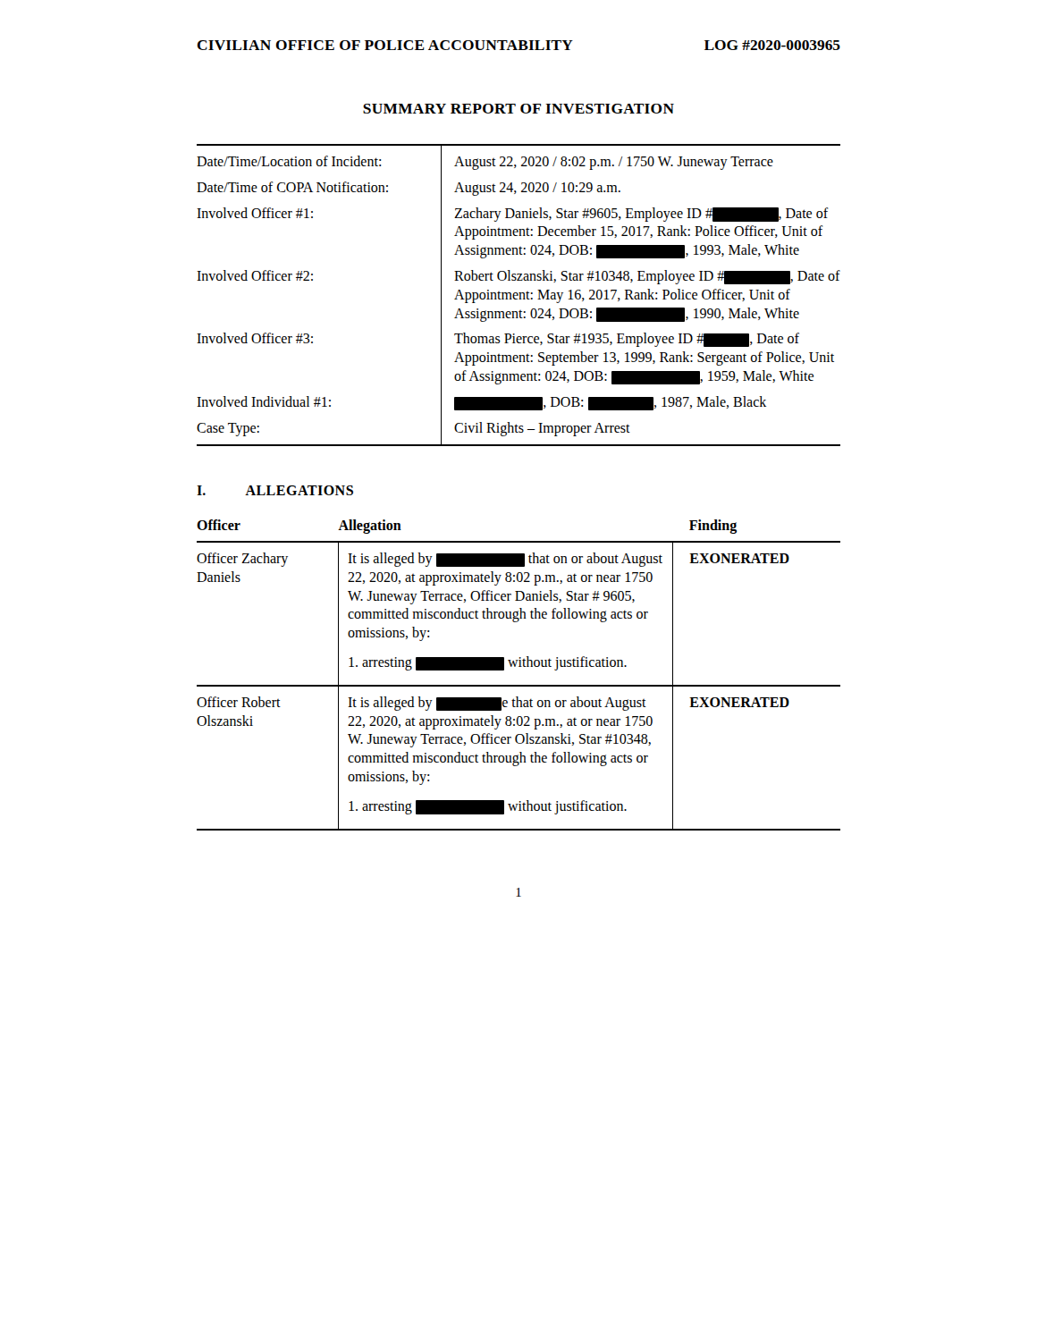CIVILIAN OFFICE OF POLICE ACCOUNTABILITY LOG #2020-0003965
SUMMARY REPORT OF INVESTIGATION
| Date/Time/Location of Incident: | August 22, 2020 / 8:02 p.m. / 1750 W. Juneway Terrace |
| Date/Time of COPA Notification: | August 24, 2020 / 10:29 a.m. |
| Involved Officer #1: | Zachary Daniels, Star #9605, Employee ID # , Date of Appointment: December 15, 2017, Rank: Police Officer, Unit of Assignment: 024, DOB: , 1993, Male, White |
| Involved Officer #2: | Robert Olszanski, Star #10348, Employee ID # , Date of Appointment: May 16, 2017, Rank: Police Officer, Unit of Assignment: 024, DOB: , 1990, Male, White |
| Involved Officer #3: | Thomas Pierce, Star #1935, Employee ID # , Date of Appointment: September 13, 1999, Rank: Sergeant of Police, Unit of Assignment: 024, DOB: , 1959, Male, White |
| Involved Individual #1: | , DOB: , 1987, Male, Black |
| Case Type: | Civil Rights – Improper Arrest |
I. ALLEGATIONS
| Officer | Allegation | Finding |
| --- | --- | --- |
| Officer Zachary Daniels | It is alleged by that on or about August 22, 2020, at approximately 8:02 p.m., at or near 1750 W. Juneway Terrace, Officer Daniels, Star # 9605, committed misconduct through the following acts or omissions, by: 1. arresting without justification. | EXONERATED |
| Officer Robert Olszanski | It is alleged by e that on or about August 22, 2020, at approximately 8:02 p.m., at or near 1750 W. Juneway Terrace, Officer Olszanski, Star #10348, committed misconduct through the following acts or omissions, by: 1. arresting without justification. | EXONERATED |
1